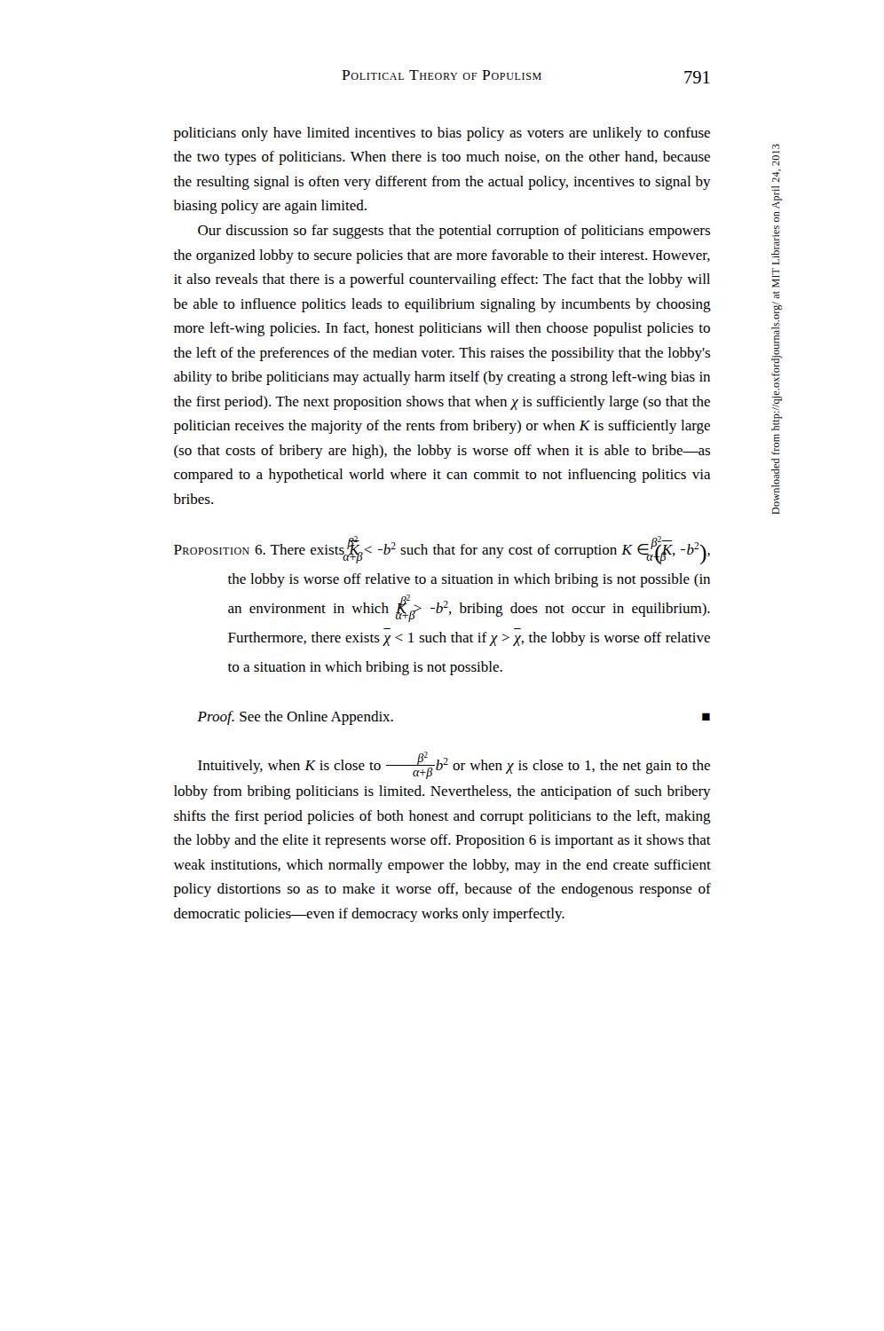Downloaded from http://qje.oxfordjournals.org/ at MIT Libraries on April 24, 2013
Political Theory of Populism791
politicians only have limited incentives to bias policy as voters are unlikely to confuse the two types of politicians. When there is too much noise, on the other hand, because the resulting signal is often very different from the actual policy, incentives to signal by biasing policy are again limited.
Our discussion so far suggests that the potential corruption of politicians empowers the organized lobby to secure policies that are more favorable to their interest. However, it also reveals that there is a powerful countervailing effect: The fact that the lobby will be able to influence politics leads to equilibrium signaling by incumbents by choosing more left-wing policies. In fact, honest politicians will then choose populist policies to the left of the preferences of the median voter. This raises the possibility that the lobby's ability to bribe politicians may actually harm itself (by creating a strong left-wing bias in the first period). The next proposition shows that when χ is sufficiently large (so that the politician receives the majority of the rents from bribery) or when K is sufficiently large (so that costs of bribery are high), the lobby is worse off when it is able to bribe—as compared to a hypothetical world where it can commit to not influencing politics via bribes.
Proposition 6. There exists K < β2 α+β b2 such that for any cost of corruption K ∈ (K, β2 α+β b2), the lobby is worse off relative to a situation in which bribing is not possible (in an environment in which K > β2 α+β b2, bribing does not occur in equilibrium). Furthermore, there exists χ < 1 such that if χ > χ, the lobby is worse off relative to a situation in which bribing is not possible.
Proof. See the Online Appendix.■
Intuitively, when K is close to β2 α+β b2 or when χ is close to 1, the net gain to the lobby from bribing politicians is limited. Nevertheless, the anticipation of such bribery shifts the first period policies of both honest and corrupt politicians to the left, making the lobby and the elite it represents worse off. Proposition 6 is important as it shows that weak institutions, which normally empower the lobby, may in the end create sufficient policy distortions so as to make it worse off, because of the endogenous response of democratic policies—even if democracy works only imperfectly.